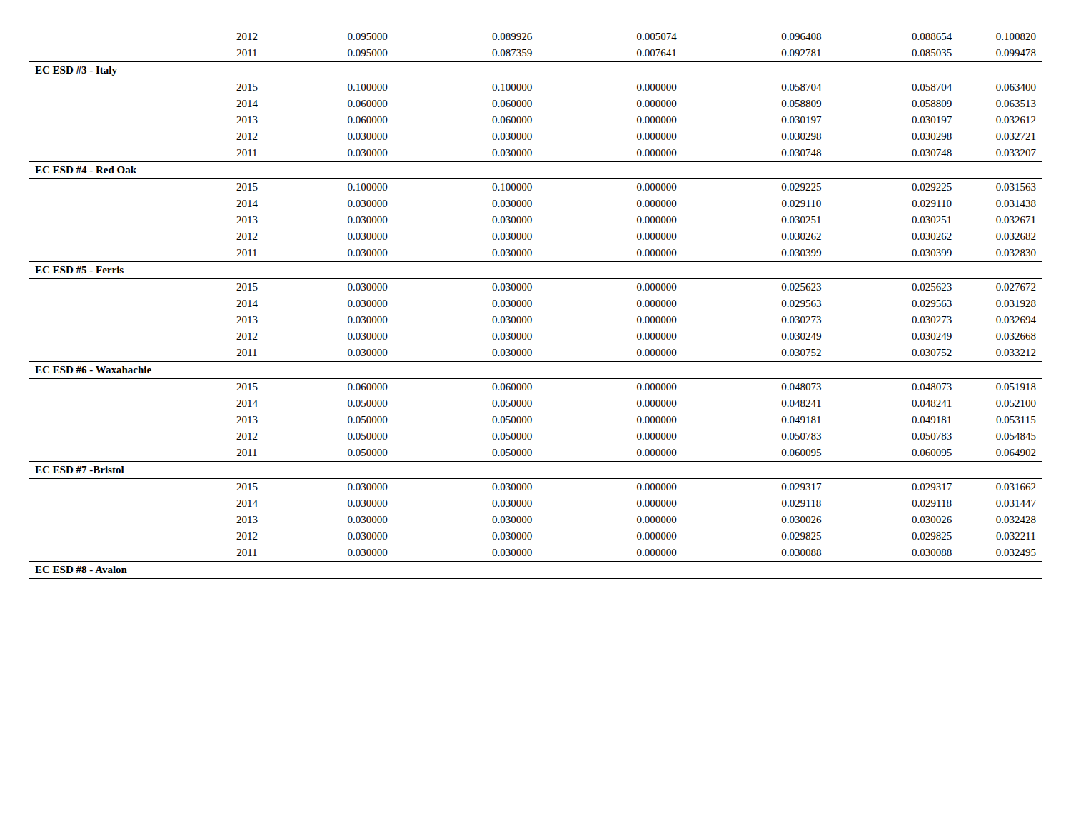| | 2012 | 0.095000 | 0.089926 | 0.005074 | 0.096408 | 0.088654 | 0.100820 |
| | 2011 | 0.095000 | 0.087359 | 0.007641 | 0.092781 | 0.085035 | 0.099478 |
| EC ESD #3 - Italy |
| | 2015 | 0.100000 | 0.100000 | 0.000000 | 0.058704 | 0.058704 | 0.063400 |
| | 2014 | 0.060000 | 0.060000 | 0.000000 | 0.058809 | 0.058809 | 0.063513 |
| | 2013 | 0.060000 | 0.060000 | 0.000000 | 0.030197 | 0.030197 | 0.032612 |
| | 2012 | 0.030000 | 0.030000 | 0.000000 | 0.030298 | 0.030298 | 0.032721 |
| | 2011 | 0.030000 | 0.030000 | 0.000000 | 0.030748 | 0.030748 | 0.033207 |
| EC ESD #4 - Red Oak |
| | 2015 | 0.100000 | 0.100000 | 0.000000 | 0.029225 | 0.029225 | 0.031563 |
| | 2014 | 0.030000 | 0.030000 | 0.000000 | 0.029110 | 0.029110 | 0.031438 |
| | 2013 | 0.030000 | 0.030000 | 0.000000 | 0.030251 | 0.030251 | 0.032671 |
| | 2012 | 0.030000 | 0.030000 | 0.000000 | 0.030262 | 0.030262 | 0.032682 |
| | 2011 | 0.030000 | 0.030000 | 0.000000 | 0.030399 | 0.030399 | 0.032830 |
| EC ESD #5 - Ferris |
| | 2015 | 0.030000 | 0.030000 | 0.000000 | 0.025623 | 0.025623 | 0.027672 |
| | 2014 | 0.030000 | 0.030000 | 0.000000 | 0.029563 | 0.029563 | 0.031928 |
| | 2013 | 0.030000 | 0.030000 | 0.000000 | 0.030273 | 0.030273 | 0.032694 |
| | 2012 | 0.030000 | 0.030000 | 0.000000 | 0.030249 | 0.030249 | 0.032668 |
| | 2011 | 0.030000 | 0.030000 | 0.000000 | 0.030752 | 0.030752 | 0.033212 |
| EC ESD #6 - Waxahachie |
| | 2015 | 0.060000 | 0.060000 | 0.000000 | 0.048073 | 0.048073 | 0.051918 |
| | 2014 | 0.050000 | 0.050000 | 0.000000 | 0.048241 | 0.048241 | 0.052100 |
| | 2013 | 0.050000 | 0.050000 | 0.000000 | 0.049181 | 0.049181 | 0.053115 |
| | 2012 | 0.050000 | 0.050000 | 0.000000 | 0.050783 | 0.050783 | 0.054845 |
| | 2011 | 0.050000 | 0.050000 | 0.000000 | 0.060095 | 0.060095 | 0.064902 |
| EC ESD #7 -Bristol |
| | 2015 | 0.030000 | 0.030000 | 0.000000 | 0.029317 | 0.029317 | 0.031662 |
| | 2014 | 0.030000 | 0.030000 | 0.000000 | 0.029118 | 0.029118 | 0.031447 |
| | 2013 | 0.030000 | 0.030000 | 0.000000 | 0.030026 | 0.030026 | 0.032428 |
| | 2012 | 0.030000 | 0.030000 | 0.000000 | 0.029825 | 0.029825 | 0.032211 |
| | 2011 | 0.030000 | 0.030000 | 0.000000 | 0.030088 | 0.030088 | 0.032495 |
| EC ESD #8 - Avalon |